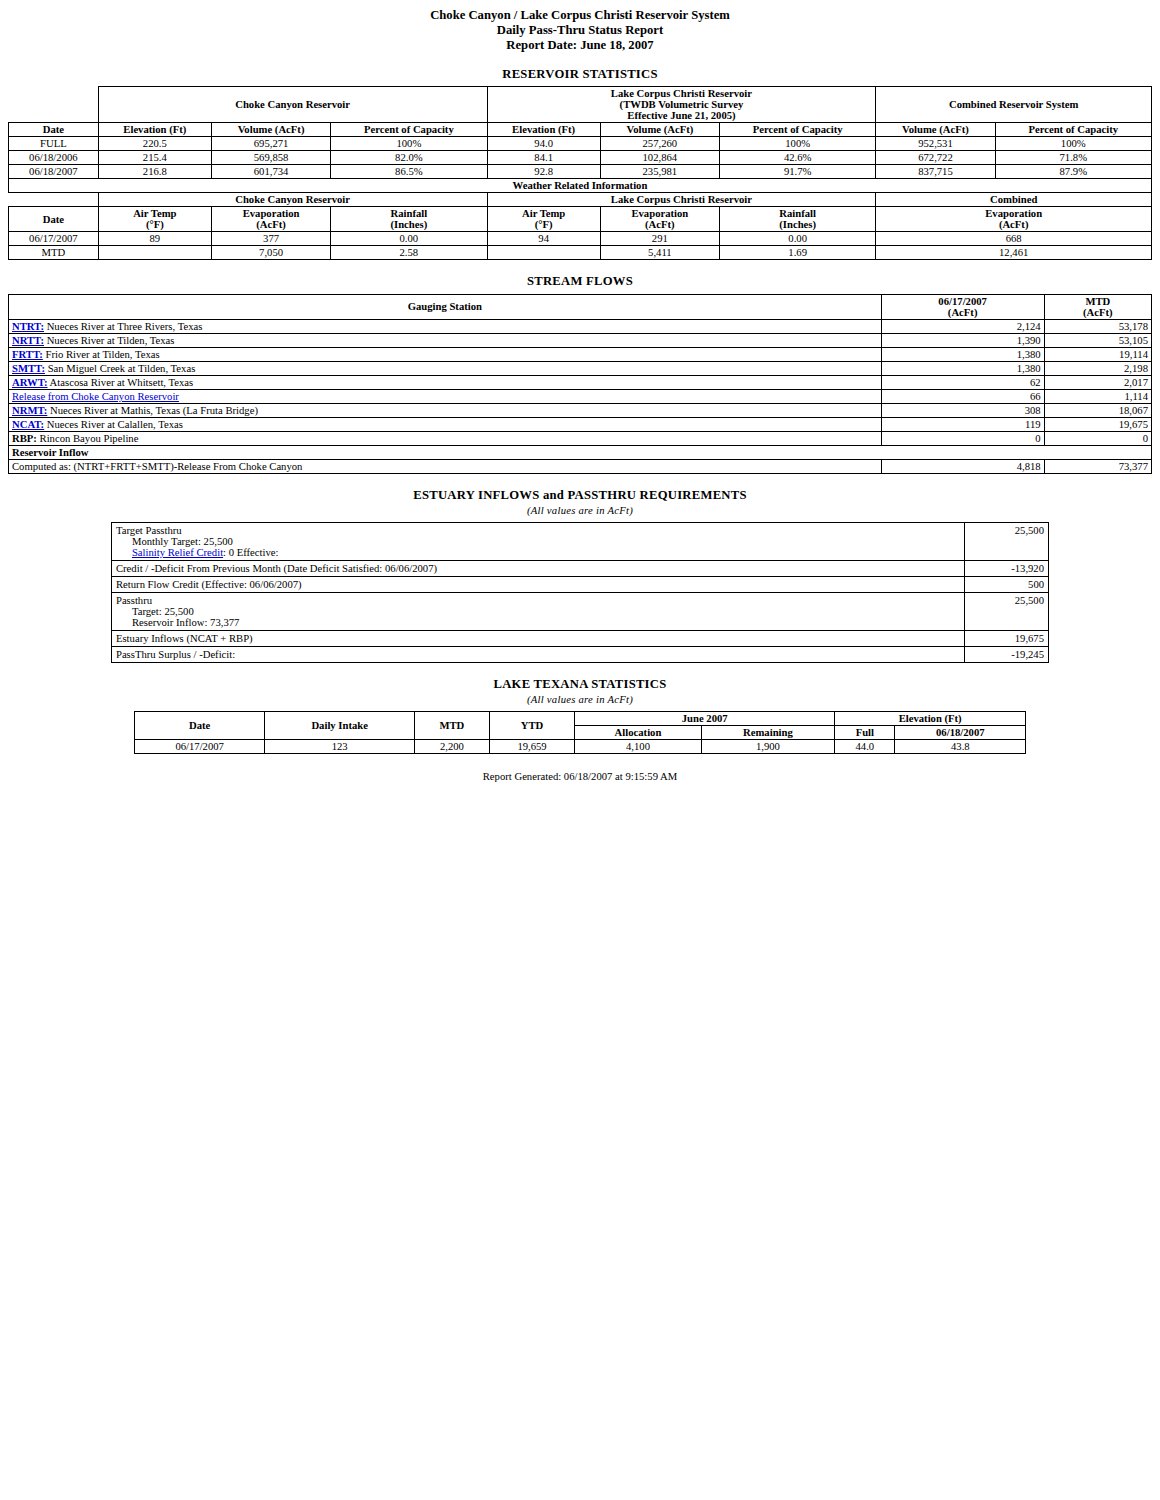Choke Canyon / Lake Corpus Christi Reservoir System
Daily Pass-Thru Status Report
Report Date: June 18, 2007
RESERVOIR STATISTICS
| | Choke Canyon Reservoir | Lake Corpus Christi Reservoir (TWDB Volumetric Survey Effective June 21, 2005) | Combined Reservoir System |
| --- | --- | --- | --- |
| Date | Elevation (Ft) | Volume (AcFt) | Percent of Capacity | Elevation (Ft) | Volume (AcFt) | Percent of Capacity | Volume (AcFt) | Percent of Capacity |
| FULL | 220.5 | 695,271 | 100% | 94.0 | 257,260 | 100% | 952,531 | 100% |
| 06/18/2006 | 215.4 | 569,858 | 82.0% | 84.1 | 102,864 | 42.6% | 672,722 | 71.8% |
| 06/18/2007 | 216.8 | 601,734 | 86.5% | 92.8 | 235,981 | 91.7% | 837,715 | 87.9% |
| Weather Related Information |
| | Choke Canyon Reservoir | Lake Corpus Christi Reservoir | Combined |
| Date | Air Temp (°F) | Evaporation (AcFt) | Rainfall (Inches) | Air Temp (°F) | Evaporation (AcFt) | Rainfall (Inches) | Evaporation (AcFt) |
| 06/17/2007 | 89 | 377 | 0.00 | 94 | 291 | 0.00 | 668 |
| MTD | | 7,050 | 2.58 | | 5,411 | 1.69 | 12,461 |
STREAM FLOWS
| Gauging Station | 06/17/2007 (AcFt) | MTD (AcFt) |
| --- | --- | --- |
| NTRT: Nueces River at Three Rivers, Texas | 2,124 | 53,178 |
| NRTT: Nueces River at Tilden, Texas | 1,390 | 53,105 |
| FRTT: Frio River at Tilden, Texas | 1,380 | 19,114 |
| SMTT: San Miguel Creek at Tilden, Texas | 1,380 | 2,198 |
| ARWT: Atascosa River at Whitsett, Texas | 62 | 2,017 |
| Release from Choke Canyon Reservoir | 66 | 1,114 |
| NRMT: Nueces River at Mathis, Texas (La Fruta Bridge) | 308 | 18,067 |
| NCAT: Nueces River at Calallen, Texas | 119 | 19,675 |
| RBP: Rincon Bayou Pipeline | 0 | 0 |
| Reservoir Inflow |
| Computed as: (NTRT+FRTT+SMTT)-Release From Choke Canyon | 4,818 | 73,377 |
ESTUARY INFLOWS and PASSTHRU REQUIREMENTS
(All values are in AcFt)
| Target Passthru Monthly Target: 25,500 Salinity Relief Credit : 0 Effective: | 25,500 |
| Credit / -Deficit From Previous Month (Date Deficit Satisfied: 06/06/2007) | -13,920 |
| Return Flow Credit (Effective: 06/06/2007) | 500 |
| Passthru Target: 25,500 Reservoir Inflow: 73,377 | 25,500 |
| Estuary Inflows (NCAT + RBP) | 19,675 |
| PassThru Surplus / -Deficit: | -19,245 |
LAKE TEXANA STATISTICS
(All values are in AcFt)
| Date | Daily Intake | MTD | YTD | June 2007 | Elevation (Ft) |
| --- | --- | --- | --- | --- | --- |
| Allocation | Remaining | Full | 06/18/2007 |
| 06/17/2007 | 123 | 2,200 | 19,659 | 4,100 | 1,900 | 44.0 | 43.8 |
Report Generated: 06/18/2007 at 9:15:59 AM